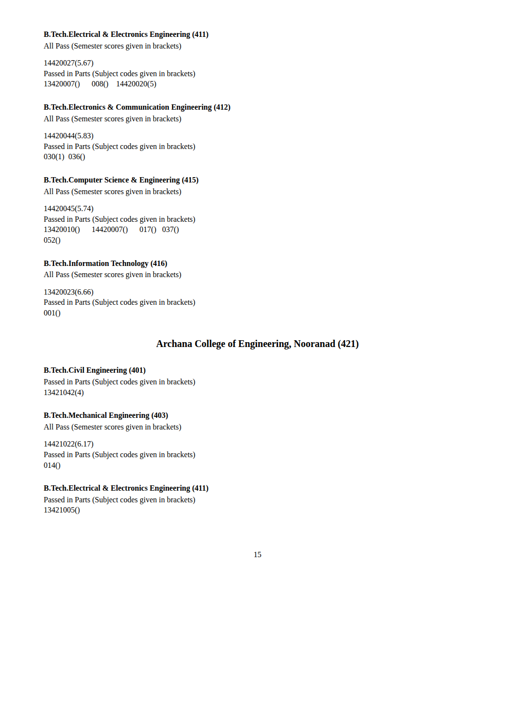B.Tech.Electrical & Electronics Engineering (411)
All Pass (Semester scores given in brackets)
14420027(5.67)
Passed in Parts (Subject codes given in brackets)
13420007() 008() 14420020(5)
B.Tech.Electronics & Communication Engineering (412)
All Pass (Semester scores given in brackets)
14420044(5.83)
Passed in Parts (Subject codes given in brackets)
030(1) 036()
B.Tech.Computer Science & Engineering (415)
All Pass (Semester scores given in brackets)
14420045(5.74)
Passed in Parts (Subject codes given in brackets)
13420010() 14420007() 017() 037()
052()
B.Tech.Information Technology (416)
All Pass (Semester scores given in brackets)
13420023(6.66)
Passed in Parts (Subject codes given in brackets)
001()
Archana College of Engineering, Nooranad (421)
B.Tech.Civil Engineering (401)
Passed in Parts (Subject codes given in brackets)
13421042(4)
B.Tech.Mechanical Engineering (403)
All Pass (Semester scores given in brackets)
14421022(6.17)
Passed in Parts (Subject codes given in brackets)
014()
B.Tech.Electrical & Electronics Engineering (411)
Passed in Parts (Subject codes given in brackets)
13421005()
15